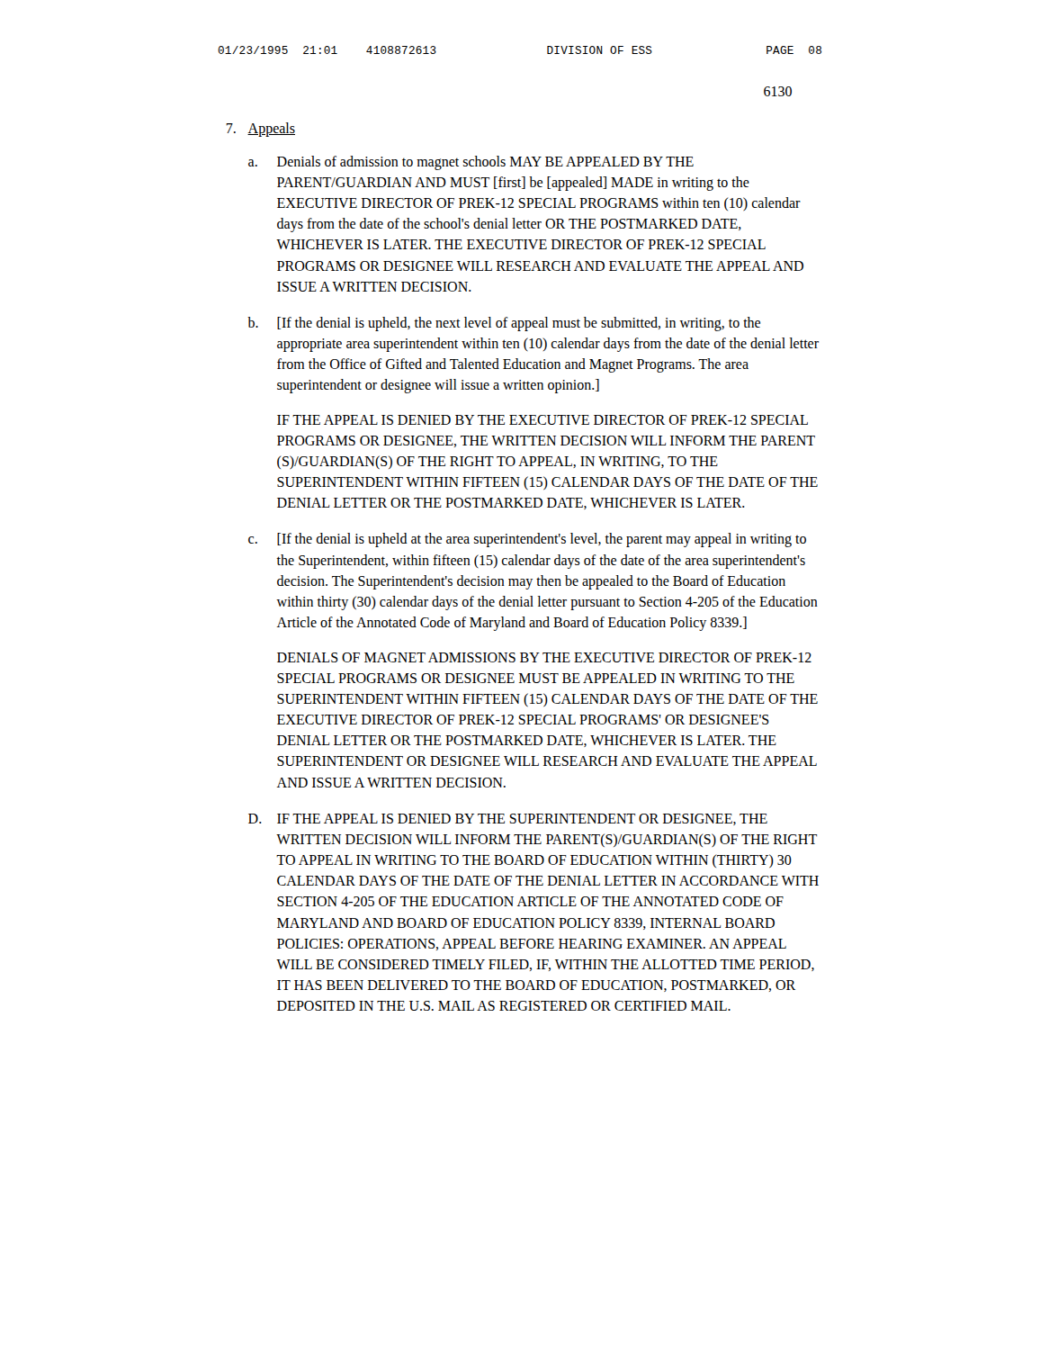01/23/1995 21:01 4108872613 DIVISION OF ESS PAGE 08
6130
7.
Appeals
a.
Denials of admission to magnet schools MAY BE APPEALED BY THE PARENT/GUARDIAN AND MUST [first] be [appealed] MADE in writing to the EXECUTIVE DIRECTOR OF PREK-12 SPECIAL PROGRAMS within ten (10) calendar days from the date of the school's denial letter OR THE POSTMARKED DATE, WHICHEVER IS LATER. THE EXECUTIVE DIRECTOR OF PREK-12 SPECIAL PROGRAMS OR DESIGNEE WILL RESEARCH AND EVALUATE THE APPEAL AND ISSUE A WRITTEN DECISION.
b.
[If the denial is upheld, the next level of appeal must be submitted, in writing, to the appropriate area superintendent within ten (10) calendar days from the date of the denial letter from the Office of Gifted and Talented Education and Magnet Programs. The area superintendent or designee will issue a written opinion.]
IF THE APPEAL IS DENIED BY THE EXECUTIVE DIRECTOR OF PREK-12 SPECIAL PROGRAMS OR DESIGNEE, THE WRITTEN DECISION WILL INFORM THE PARENT (S)/GUARDIAN(S) OF THE RIGHT TO APPEAL, IN WRITING, TO THE SUPERINTENDENT WITHIN FIFTEEN (15) CALENDAR DAYS OF THE DATE OF THE DENIAL LETTER OR THE POSTMARKED DATE, WHICHEVER IS LATER.
c.
[If the denial is upheld at the area superintendent's level, the parent may appeal in writing to the Superintendent, within fifteen (15) calendar days of the date of the area superintendent's decision. The Superintendent's decision may then be appealed to the Board of Education within thirty (30) calendar days of the denial letter pursuant to Section 4-205 of the Education Article of the Annotated Code of Maryland and Board of Education Policy 8339.]
DENIALS OF MAGNET ADMISSIONS BY THE EXECUTIVE DIRECTOR OF PREK-12 SPECIAL PROGRAMS OR DESIGNEE MUST BE APPEALED IN WRITING TO THE SUPERINTENDENT WITHIN FIFTEEN (15) CALENDAR DAYS OF THE DATE OF THE EXECUTIVE DIRECTOR OF PREK-12 SPECIAL PROGRAMS' OR DESIGNEE'S DENIAL LETTER OR THE POSTMARKED DATE, WHICHEVER IS LATER. THE SUPERINTENDENT OR DESIGNEE WILL RESEARCH AND EVALUATE THE APPEAL AND ISSUE A WRITTEN DECISION.
D.
IF THE APPEAL IS DENIED BY THE SUPERINTENDENT OR DESIGNEE, THE WRITTEN DECISION WILL INFORM THE PARENT(S)/GUARDIAN(S) OF THE RIGHT TO APPEAL IN WRITING TO THE BOARD OF EDUCATION WITHIN (THIRTY) 30 CALENDAR DAYS OF THE DATE OF THE DENIAL LETTER IN ACCORDANCE WITH SECTION 4-205 OF THE EDUCATION ARTICLE OF THE ANNOTATED CODE OF MARYLAND AND BOARD OF EDUCATION POLICY 8339, INTERNAL BOARD POLICIES: OPERATIONS, APPEAL BEFORE HEARING EXAMINER. AN APPEAL WILL BE CONSIDERED TIMELY FILED, IF, WITHIN THE ALLOTTED TIME PERIOD, IT HAS BEEN DELIVERED TO THE BOARD OF EDUCATION, POSTMARKED, OR DEPOSITED IN THE U.S. MAIL AS REGISTERED OR CERTIFIED MAIL.